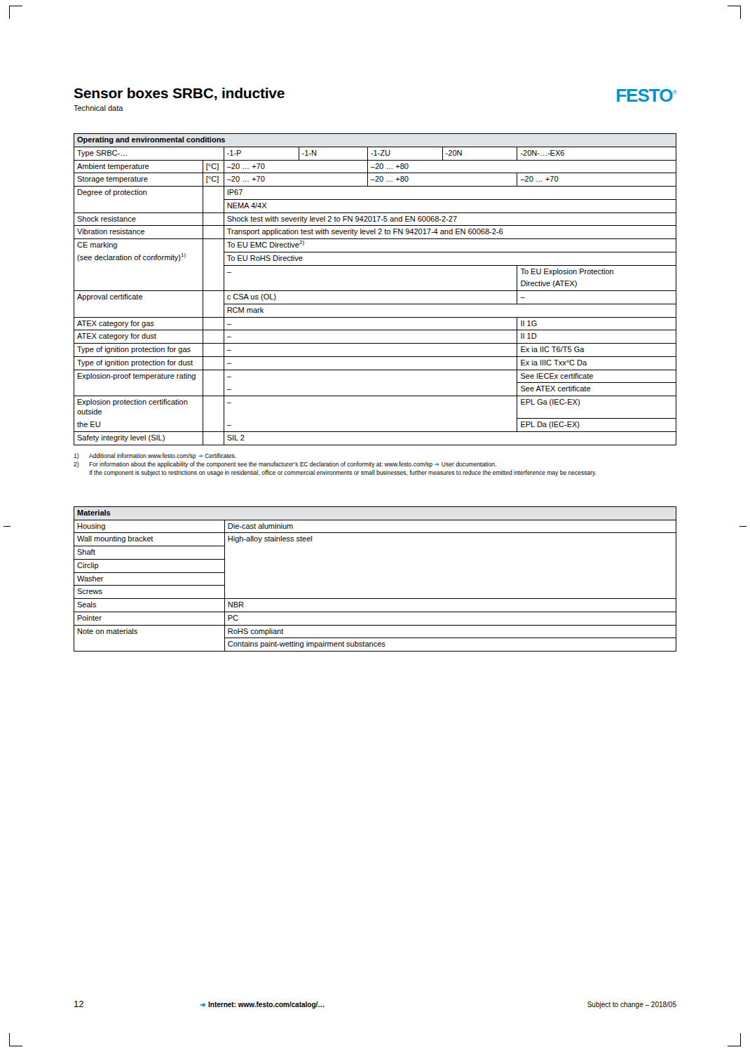Sensor boxes SRBC, inductive
Technical data
FESTO®
| Operating and environmental conditions |
| --- |
| Type SRBC-… | -1-P | -1-N | -1-ZU | -20N | -20N-…-EX6 |
| Ambient temperature | [°C] | –20 … +70 | –20 … +80 |
| Storage temperature | [°C] | –20 … +70 | –20 … +80 | –20 … +70 |
| Degree of protection | | IP67 |
| | | NEMA 4/4X |
| Shock resistance | | Shock test with severity level 2 to FN 942017-5 and EN 60068-2-27 |
| Vibration resistance | | Transport application test with severity level 2 to FN 942017-4 and EN 60068-2-6 |
| CE marking | | To EU EMC Directive 2) |
| (see declaration of conformity) 1) | | To EU RoHS Directive |
| | | – | To EU Explosion Protection |
| | | | Directive (ATEX) |
| Approval certificate | | c CSA us (OL) | – |
| | | RCM mark |
| ATEX category for gas | | – | II 1G |
| ATEX category for dust | | – | II 1D |
| Type of ignition protection for gas | | – | Ex ia IIC T6/T5 Ga |
| Type of ignition protection for dust | | – | Ex ia IIIC Txx°C Da |
| Explosion-proof temperature rating | | – | See IECEx certificate |
| | | – | See ATEX certificate |
| Explosion protection certification outside | | – | EPL Ga (IEC-EX) |
| the EU | | – | EPL Da (IEC-EX) |
| Safety integrity level (SIL) | | SIL 2 |
1) Additional information www.festo.com/sp ➔ Certificates.
2) For information about the applicability of the component see the manufacturer’s EC declaration of conformity at: www.festo.com/sp ➔ User documentation.
If the component is subject to restrictions on usage in residential, office or commercial environments or small businesses, further measures to reduce the emitted interference may be necessary.
| Materials |
| --- |
| Housing | Die-cast aluminium |
| Wall mounting bracket | High-alloy stainless steel |
| Shaft | |
| Circlip | |
| Washer | |
| Screws | |
| Seals | NBR |
| Pointer | PC |
| Note on materials | RoHS compliant |
| | Contains paint-wetting impairment substances |
12
➔Internet: www.festo.com/catalog/…
Subject to change – 2018/05